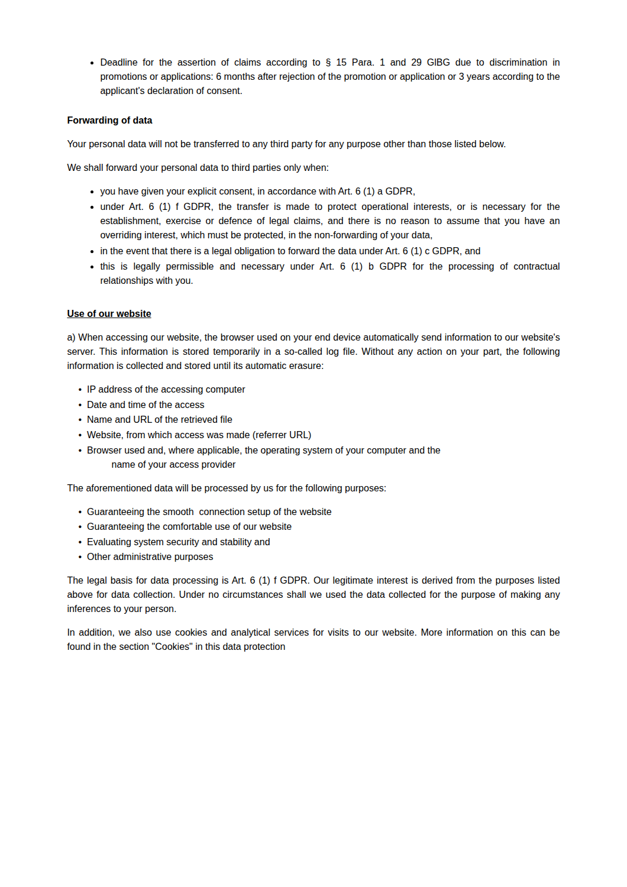Deadline for the assertion of claims according to § 15 Para. 1 and 29 GlBG due to discrimination in promotions or applications: 6 months after rejection of the promotion or application or 3 years according to the applicant's declaration of consent.
Forwarding of data
Your personal data will not be transferred to any third party for any purpose other than those listed below.
We shall forward your personal data to third parties only when:
you have given your explicit consent, in accordance with Art. 6 (1) a GDPR,
under Art. 6 (1) f GDPR, the transfer is made to protect operational interests, or is necessary for the establishment, exercise or defence of legal claims, and there is no reason to assume that you have an overriding interest, which must be protected, in the non-forwarding of your data,
in the event that there is a legal obligation to forward the data under Art. 6 (1) c GDPR, and
this is legally permissible and necessary under Art. 6 (1) b GDPR for the processing of contractual relationships with you.
Use of our website
a) When accessing our website, the browser used on your end device automatically send information to our website's server. This information is stored temporarily in a so-called log file. Without any action on your part, the following information is collected and stored until its automatic erasure:
• IP address of the accessing computer
• Date and time of the access
• Name and URL of the retrieved file
• Website, from which access was made (referrer URL)
• Browser used and, where applicable, the operating system of your computer and the name of your access provider
The aforementioned data will be processed by us for the following purposes:
• Guaranteeing the smooth connection setup of the website
• Guaranteeing the comfortable use of our website
• Evaluating system security and stability and
• Other administrative purposes
The legal basis for data processing is Art. 6 (1) f GDPR. Our legitimate interest is derived from the purposes listed above for data collection. Under no circumstances shall we used the data collected for the purpose of making any inferences to your person.
In addition, we also use cookies and analytical services for visits to our website. More information on this can be found in the section "Cookies" in this data protection